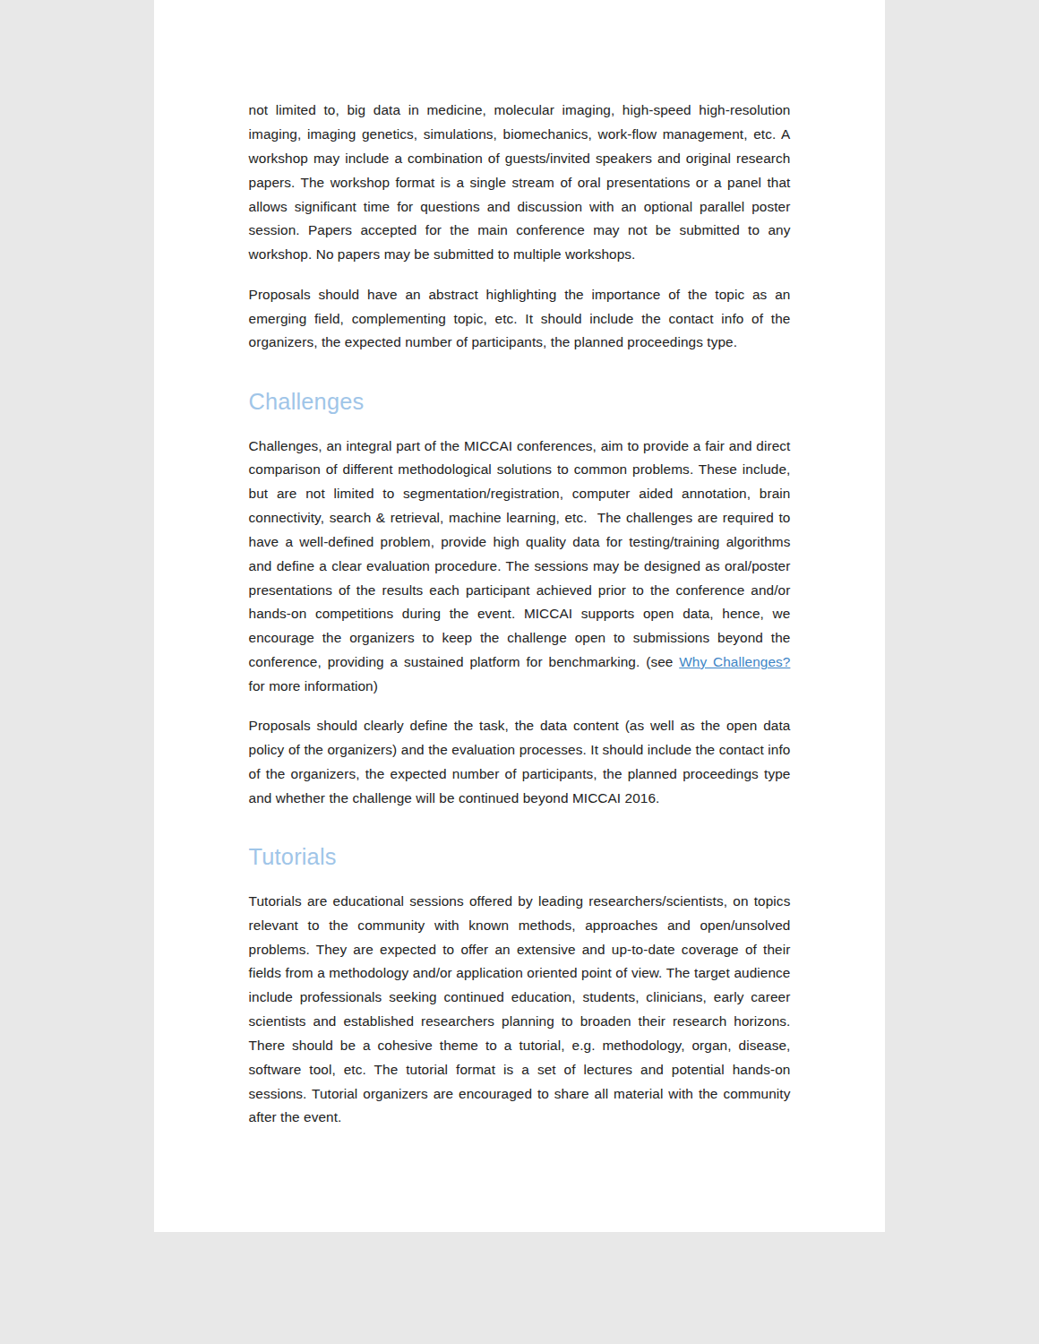not limited to, big data in medicine, molecular imaging, high-speed high-resolution imaging, imaging genetics, simulations, biomechanics, work-flow management, etc. A workshop may include a combination of guests/invited speakers and original research papers. The workshop format is a single stream of oral presentations or a panel that allows significant time for questions and discussion with an optional parallel poster session. Papers accepted for the main conference may not be submitted to any workshop. No papers may be submitted to multiple workshops.
Proposals should have an abstract highlighting the importance of the topic as an emerging field, complementing topic, etc. It should include the contact info of the organizers, the expected number of participants, the planned proceedings type.
Challenges
Challenges, an integral part of the MICCAI conferences, aim to provide a fair and direct comparison of different methodological solutions to common problems. These include, but are not limited to segmentation/registration, computer aided annotation, brain connectivity, search & retrieval, machine learning, etc. The challenges are required to have a well-defined problem, provide high quality data for testing/training algorithms and define a clear evaluation procedure. The sessions may be designed as oral/poster presentations of the results each participant achieved prior to the conference and/or hands-on competitions during the event. MICCAI supports open data, hence, we encourage the organizers to keep the challenge open to submissions beyond the conference, providing a sustained platform for benchmarking. (see Why Challenges? for more information)
Proposals should clearly define the task, the data content (as well as the open data policy of the organizers) and the evaluation processes. It should include the contact info of the organizers, the expected number of participants, the planned proceedings type and whether the challenge will be continued beyond MICCAI 2016.
Tutorials
Tutorials are educational sessions offered by leading researchers/scientists, on topics relevant to the community with known methods, approaches and open/unsolved problems. They are expected to offer an extensive and up-to-date coverage of their fields from a methodology and/or application oriented point of view. The target audience include professionals seeking continued education, students, clinicians, early career scientists and established researchers planning to broaden their research horizons. There should be a cohesive theme to a tutorial, e.g. methodology, organ, disease, software tool, etc. The tutorial format is a set of lectures and potential hands-on sessions. Tutorial organizers are encouraged to share all material with the community after the event.